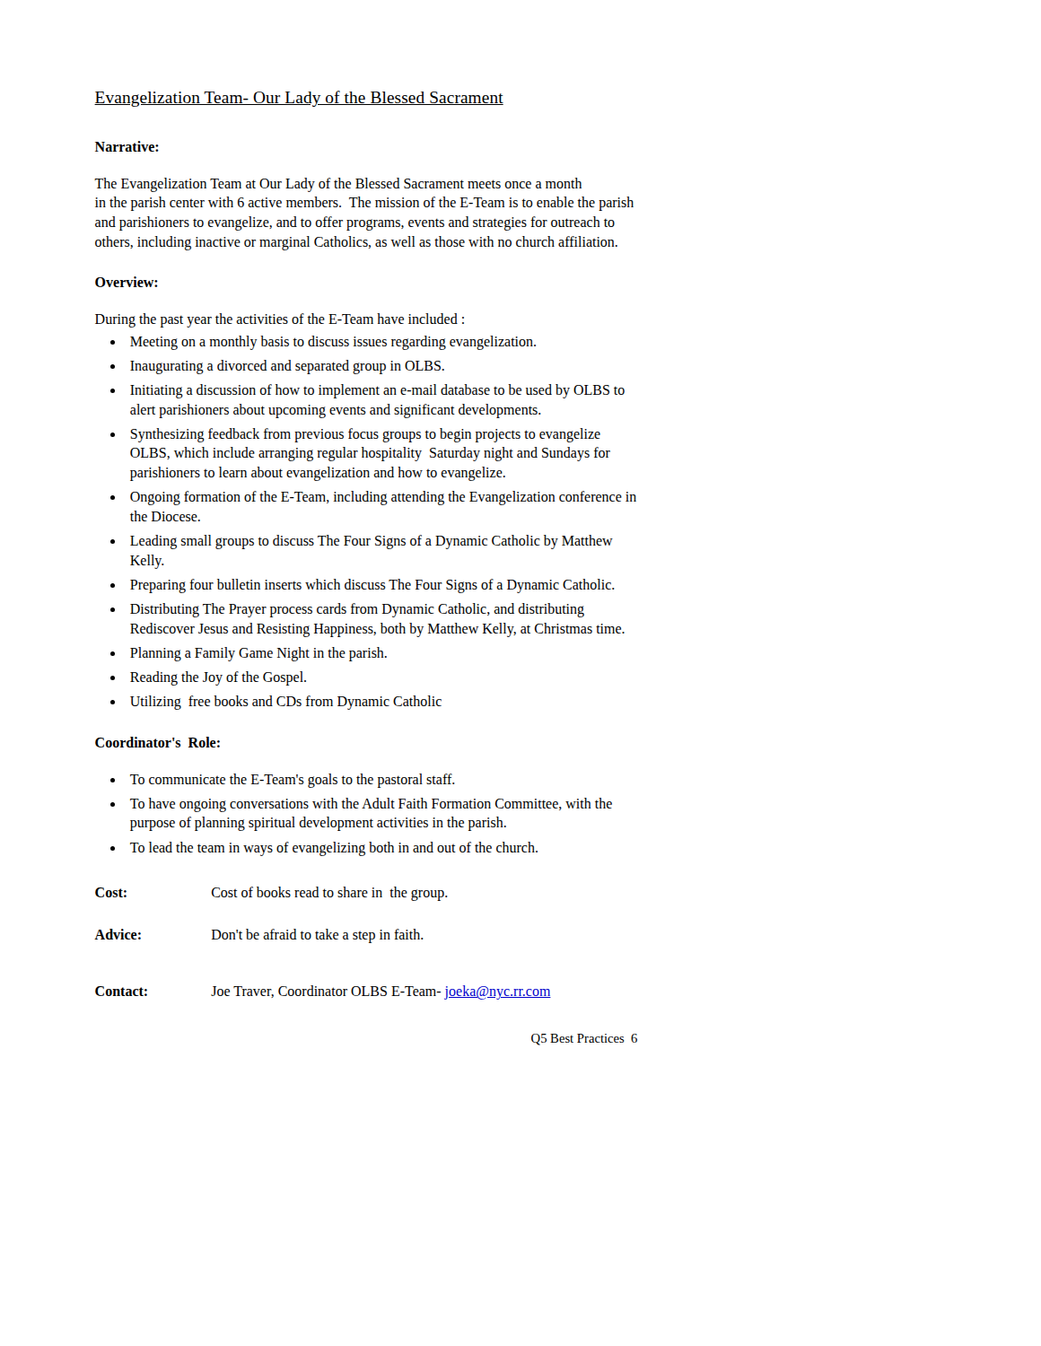Evangelization Team- Our Lady of the Blessed Sacrament
Narrative:
The Evangelization Team at Our Lady of the Blessed Sacrament meets once a month
in the parish center with 6 active members. The mission of the E-Team is to enable the parish and parishioners to evangelize, and to offer programs, events and strategies for outreach to others, including inactive or marginal Catholics, as well as those with no church affiliation.
Overview:
During the past year the activities of the E-Team have included :
Meeting on a monthly basis to discuss issues regarding evangelization.
Inaugurating a divorced and separated group in OLBS.
Initiating a discussion of how to implement an e-mail database to be used by OLBS to alert parishioners about upcoming events and significant developments.
Synthesizing feedback from previous focus groups to begin projects to evangelize OLBS, which include arranging regular hospitality Saturday night and Sundays for parishioners to learn about evangelization and how to evangelize.
Ongoing formation of the E-Team, including attending the Evangelization conference in the Diocese.
Leading small groups to discuss The Four Signs of a Dynamic Catholic by Matthew Kelly.
Preparing four bulletin inserts which discuss The Four Signs of a Dynamic Catholic.
Distributing The Prayer process cards from Dynamic Catholic, and distributing Rediscover Jesus and Resisting Happiness, both by Matthew Kelly, at Christmas time.
Planning a Family Game Night in the parish.
Reading the Joy of the Gospel.
Utilizing free books and CDs from Dynamic Catholic
Coordinator's Role:
To communicate the E-Team's goals to the pastoral staff.
To have ongoing conversations with the Adult Faith Formation Committee, with the purpose of planning spiritual development activities in the parish.
To lead the team in ways of evangelizing both in and out of the church.
Cost:
Cost of books read to share in the group.
Advice:
Don't be afraid to take a step in faith.
Contact:
Joe Traver, Coordinator OLBS E-Team- joeka@nyc.rr.com
Q5 Best Practices 6